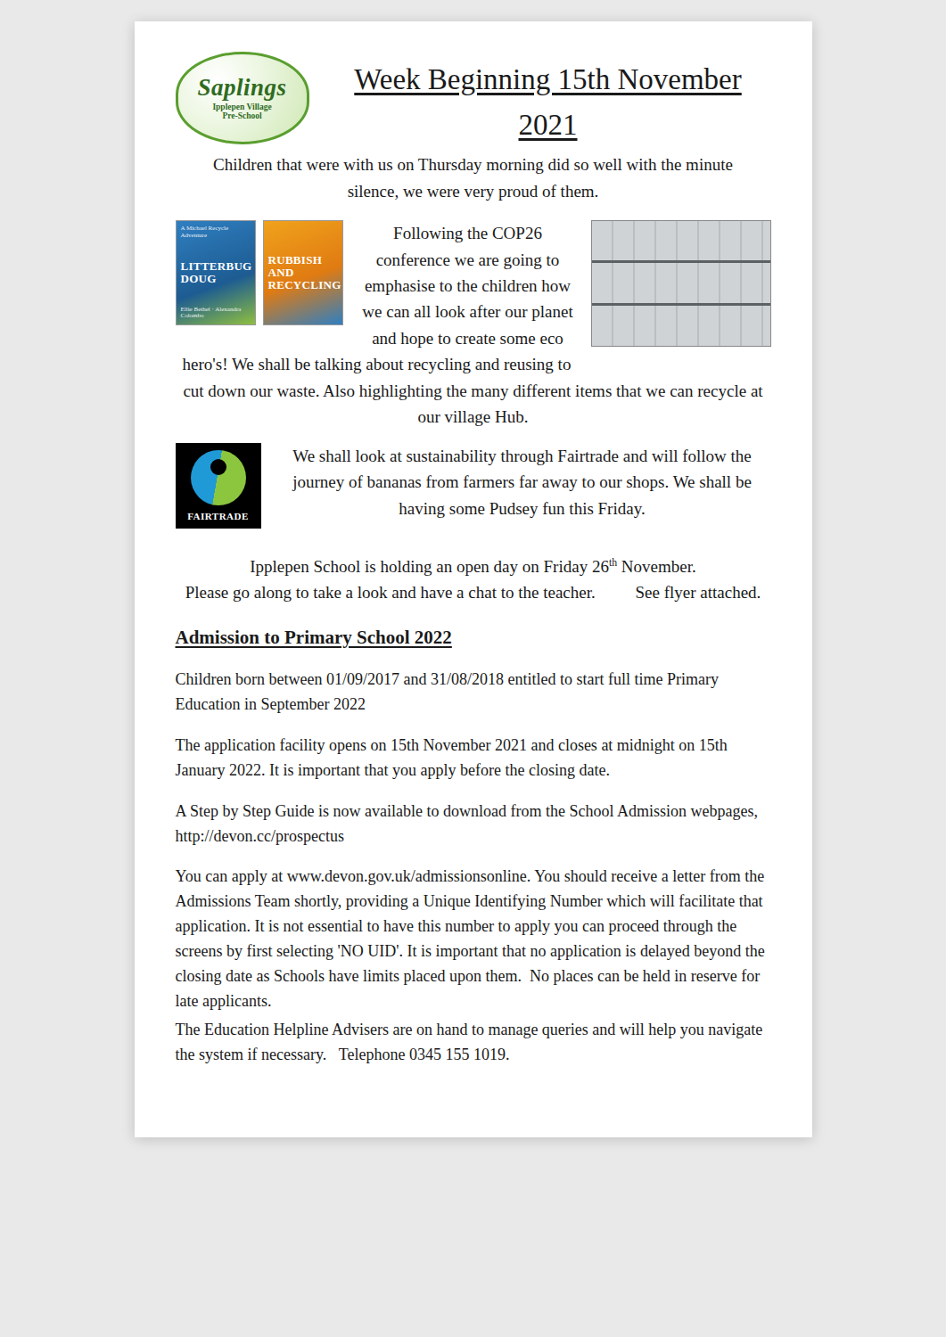Saplings Ipplepen Village
Pre-School
Week Beginning 15th November 2021
Children that were with us on Thursday morning did so well with the minute silence, we were very proud of them.
A Michael Recycle Adventure Litterbug Doug Ellie Bethel · Alexandra Colombo
Rubbish and Recycling
Following the COP26 conference we are going to emphasise to the children how we can all look after our planet and hope to create some eco hero's! We shall be talking about recycling and reusing to cut down our waste. Also highlighting the many different items that we can recycle at our village Hub.
FAIRTRADE
We shall look at sustainability through Fairtrade and will follow the journey of bananas from farmers far away to our shops. We shall be having some Pudsey fun this Friday.
Ipplepen School is holding an open day on Friday 26th November.
Please go along to take a look and have a chat to the teacher. See flyer attached.
Admission to Primary School 2022
Children born between 01/09/2017 and 31/08/2018 entitled to start full time Primary Education in September 2022
The application facility opens on 15th November 2021 and closes at midnight on 15th January 2022. It is important that you apply before the closing date.
A Step by Step Guide is now available to download from the School Admission webpages, http://devon.cc/prospectus
You can apply at www.devon.gov.uk/admissionsonline. You should receive a letter from the Admissions Team shortly, providing a Unique Identifying Number which will facilitate that application. It is not essential to have this number to apply you can proceed through the screens by first selecting 'NO UID'. It is important that no application is delayed beyond the closing date as Schools have limits placed upon them. No places can be held in reserve for late applicants.
The Education Helpline Advisers are on hand to manage queries and will help you navigate the system if necessary. Telephone 0345 155 1019.